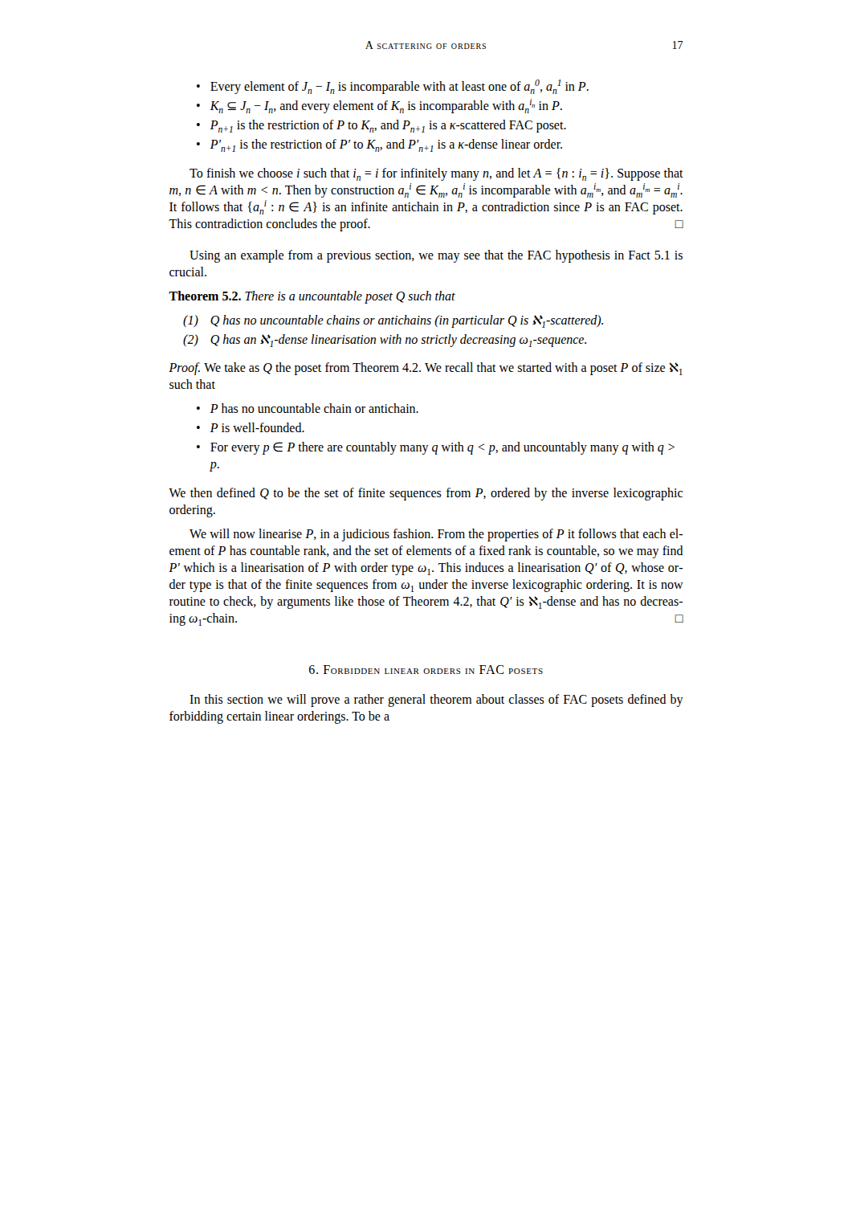A scattering of orders 17
Every element of Jn − In is incomparable with at least one of an0, an1 in P.
Kn ⊆ Jn − In, and every element of Kn is incomparable with anin in P.
Pn+1 is the restriction of P to Kn, and Pn+1 is a κ-scattered FAC poset.
P′n+1 is the restriction of P′ to Kn, and P′n+1 is a κ-dense linear order.
To finish we choose i such that in = i for infinitely many n, and let A = {n : in = i}. Suppose that m, n ∈ A with m < n. Then by construction ani ∈ Km, ani is incomparable with amim, and amim = ami. It follows that {ani : n ∈ A} is an infinite antichain in P, a contradiction since P is an FAC poset. This contradiction concludes the proof. □
Using an example from a previous section, we may see that the FAC hypothesis in Fact 5.1 is crucial.
Theorem 5.2. There is a uncountable poset Q such that
Q has no uncountable chains or antichains (in particular Q is ℵ1-scattered).
Q has an ℵ1-dense linearisation with no strictly decreasing ω1-sequence.
Proof. We take as Q the poset from Theorem 4.2. We recall that we started with a poset P of size ℵ1 such that
P has no uncountable chain or antichain.
P is well-founded.
For every p ∈ P there are countably many q with q < p, and uncountably many q with q > p.
We then defined Q to be the set of finite sequences from P, ordered by the inverse lexicographic ordering.
We will now linearise P, in a judicious fashion. From the properties of P it follows that each element of P has countable rank, and the set of elements of a fixed rank is countable, so we may find P′ which is a linearisation of P with order type ω1. This induces a linearisation Q′ of Q, whose order type is that of the finite sequences from ω1 under the inverse lexicographic ordering. It is now routine to check, by arguments like those of Theorem 4.2, that Q′ is ℵ1-dense and has no decreasing ω1-chain. □
6. Forbidden linear orders in FAC posets
In this section we will prove a rather general theorem about classes of FAC posets defined by forbidding certain linear orderings. To be a